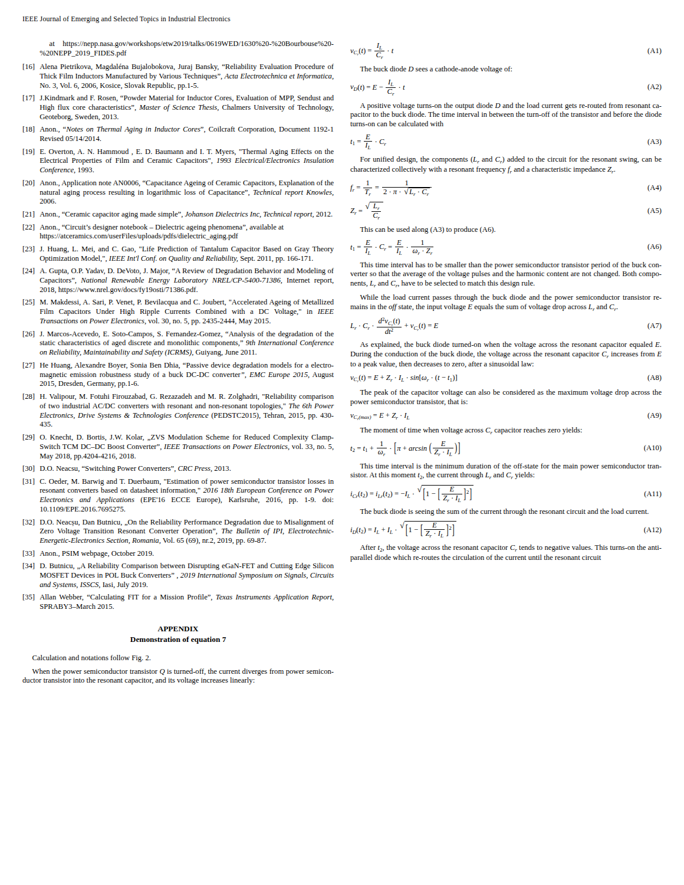IEEE Journal of Emerging and Selected Topics in Industrial Electronics
at https://nepp.nasa.gov/workshops/etw2019/talks/0619WED/1630%20-%20Bourbouse%20-%20NEPP_2019_FIDES.pdf
[16] Alena Pietrikova, Magdaléna Bujalobokova, Juraj Bansky, “Reliability Evaluation Procedure of Thick Film Inductors Manufactured by Various Techniques”, Acta Electrotechnica et Informatica, No. 3, Vol. 6, 2006, Kosice, Slovak Republic, pp.1-5.
[17] J.Kindmark and F. Rosen, “Powder Material for Inductor Cores, Evaluation of MPP, Sendust and High flux core characteristics”, Master of Science Thesis, Chalmers University of Technology, Geoteborg, Sweden, 2013.
[18] Anon., “Notes on Thermal Aging in Inductor Cores”, Coilcraft Corporation, Document 1192-1 Revised 05/14/2014.
[19] E. Overton, A. N. Hammoud , E. D. Baumann and I. T. Myers, "Thermal Aging Effects on the Electrical Properties of Film and Ceramic Capacitors", 1993 Electrical/Electronics Insulation Conference, 1993.
[20] Anon., Application note AN0006, “Capacitance Ageing of Ceramic Capacitors, Explanation of the natural aging process resulting in logarithmic loss of Capacitance”, Technical report Knowles, 2006.
[21] Anon., “Ceramic capacitor aging made simple”, Johanson Dielectrics Inc, Technical report, 2012.
[22] Anon., “Circuit’s designer notebook – Dielectric ageing phenomena”, available at
https://atceramics.com/userFiles/uploads/pdfs/dielectric_aging.pdf
[23] J. Huang, L. Mei, and C. Gao, "Life Prediction of Tantalum Capacitor Based on Gray Theory Optimization Model,", IEEE Int'l Conf. on Quality and Reliability, Sept. 2011, pp. 166-171.
[24] A. Gupta, O.P. Yadav, D. DeVoto, J. Major, “A Review of Degradation Behavior and Modeling of Capacitors”, National Renewable Energy Laboratory NREL/CP-5400-71386, Internet report, 2018, https://www.nrel.gov/docs/fy19osti/71386.pdf.
[25] M. Makdessi, A. Sari, P. Venet, P. Bevilacqua and C. Joubert, "Accelerated Ageing of Metallized Film Capacitors Under High Ripple Currents Combined with a DC Voltage," in IEEE Transactions on Power Electronics, vol. 30, no. 5, pp. 2435-2444, May 2015.
[26] J. Marcos-Acevedo, E. Soto-Campos, S. Fernandez-Gomez, “Analysis of the degradation of the static characteristics of aged discrete and monolithic components,” 9th International Conference on Reliability, Maintainability and Safety (ICRMS), Guiyang, June 2011.
[27] He Huang, Alexandre Boyer, Sonia Ben Dhia, “Passive device degradation models for a electromagnetic emission robustness study of a buck DC-DC converter”, EMC Europe 2015, August 2015, Dresden, Germany, pp.1-6.
[28] H. Valipour, M. Fotuhi Firouzabad, G. Rezazadeh and M. R. Zolghadri, "Reliability comparison of two industrial AC/DC converters with resonant and non-resonant topologies," The 6th Power Electronics, Drive Systems & Technologies Conference (PEDSTC2015), Tehran, 2015, pp. 430-435.
[29] O. Knecht, D. Bortis, J.W. Kolar, „ZVS Modulation Scheme for Reduced Complexity Clamp-Switch TCM DC–DC Boost Converter”, IEEE Transactions on Power Electronics, vol. 33, no. 5, May 2018, pp.4204-4216, 2018.
[30] D.O. Neacsu, “Switching Power Converters”, CRC Press, 2013.
[31] C. Oeder, M. Barwig and T. Duerbaum, "Estimation of power semiconductor transistor losses in resonant converters based on datasheet information," 2016 18th European Conference on Power Electronics and Applications (EPE'16 ECCE Europe), Karlsruhe, 2016, pp. 1-9. doi: 10.1109/EPE.2016.7695275.
[32] D.O. Neacșu, Dan Butnicu, „On the Reliability Performance Degradation due to Misalignment of Zero Voltage Transition Resonant Converter Operation”, The Bulletin of IPI, Electrotechnic-Energetic-Electronics Section, Romania, Vol. 65 (69), nr.2, 2019, pp. 69-87.
[33] Anon., PSIM webpage, October 2019.
[34] D. Butnicu, „A Reliability Comparison between Disrupting eGaN-FET and Cutting Edge Silicon MOSFET Devices in POL Buck Converters” , 2019 International Symposium on Signals, Circuits and Systems, ISSCS, Iasi, July 2019.
[35] Allan Webber, “Calculating FIT for a Mission Profile”, Texas Instruments Application Report, SPRABY3–March 2015.
APPENDIX
Demonstration of equation 7
Calculation and notations follow Fig. 2.
When the power semiconductor transistor Q is turned-off, the current diverges from power semiconductor transistor into the resonant capacitor, and its voltage increases linearly:
vCr(t) = IL Cr · t (A1)
The buck diode D sees a cathode-anode voltage of:
vD(t) = E − IL Cr · t (A2)
A positive voltage turns-on the output diode D and the load current gets re-routed from resonant capacitor to the buck diode. The time interval in between the turn-off of the transistor and before the diode turns-on can be calculated with
t1 = EIL · Cr (A3)
For unified design, the components (Lr and Cr) added to the circuit for the resonant swing, can be characterized collectively with a resonant frequency fr and a characteristic impedance Zr.
fr = 1 Tr = 12 · π · Lr · Cr (A4)
Zr = Lr Cr (A5)
This can be used along (A3) to produce (A6).
t1 = EIL · Cr = EIL · 1 ωr · Zr (A6)
This time interval has to be smaller than the power semiconductor transistor period of the buck converter so that the average of the voltage pulses and the harmonic content are not changed. Both components, Lr and Cr, have to be selected to match this design rule.
While the load current passes through the buck diode and the power semiconductor transistor remains in the off state, the input voltage E equals the sum of voltage drop across Lr and Cr.
Lr · Cr · d2vCr(t) dt2 + vCr(t) = E (A7)
As explained, the buck diode turned-on when the voltage across the resonant capacitor equaled E. During the conduction of the buck diode, the voltage across the resonant capacitor Cr increases from E to a peak value, then decreases to zero, after a sinusoidal law:
vCr(t) = E + Zr · IL · sin[ωr · (t − t1)] (A8)
The peak of the capacitor voltage can also be considered as the maximum voltage drop across the power semiconductor transistor, that is:
vCr(max) = E + Zr · IL (A9)
The moment of time when voltage across Cr capacitor reaches zero yields:
t2 = t1 + 1 ωr · [π + arcsin (EZr · IL)] (A10)
This time interval is the minimum duration of the off-state for the main power semiconductor transistor. At this moment t2, the current through Lr and Cr yields:
iCr(t2) = iLr(t2) = −IL · [1 − [EZr · IL]2] (A11)
The buck diode is seeing the sum of the current through the resonant circuit and the load current.
iD(t2) = IL + IL · [1 − [EZr · IL]2] (A12)
After t2, the voltage across the resonant capacitor Cr tends to negative values. This turns-on the anti-parallel diode which re-routes the circulation of the current until the resonant circuit